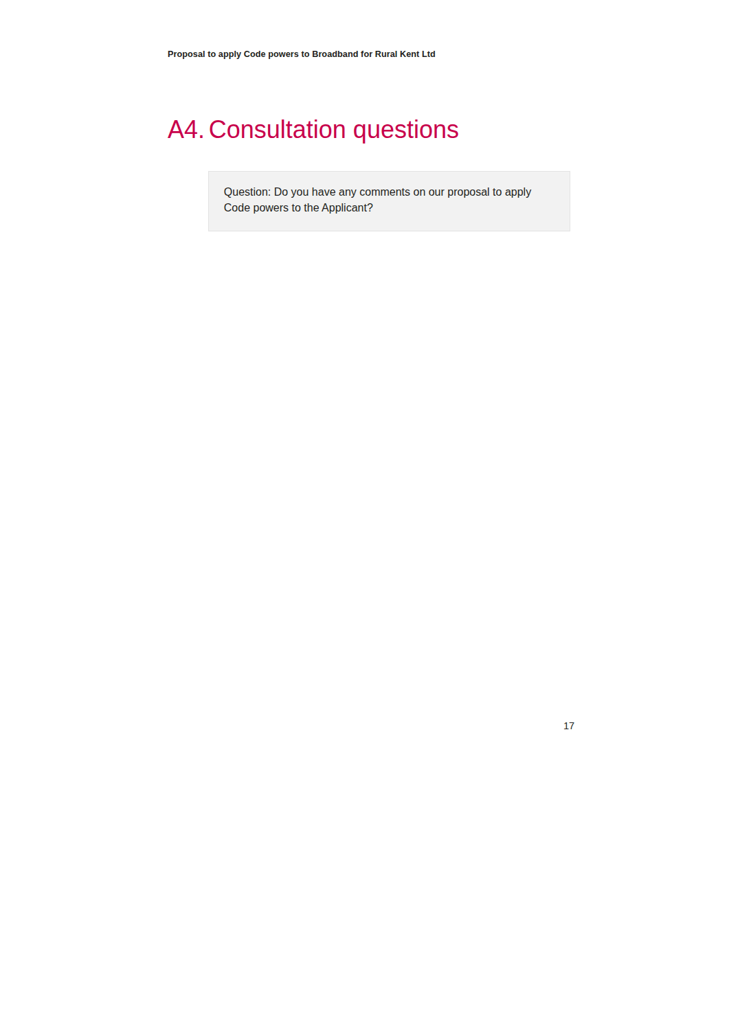Proposal to apply Code powers to Broadband for Rural Kent Ltd
A4. Consultation questions
Question: Do you have any comments on our proposal to apply Code powers to the Applicant?
17